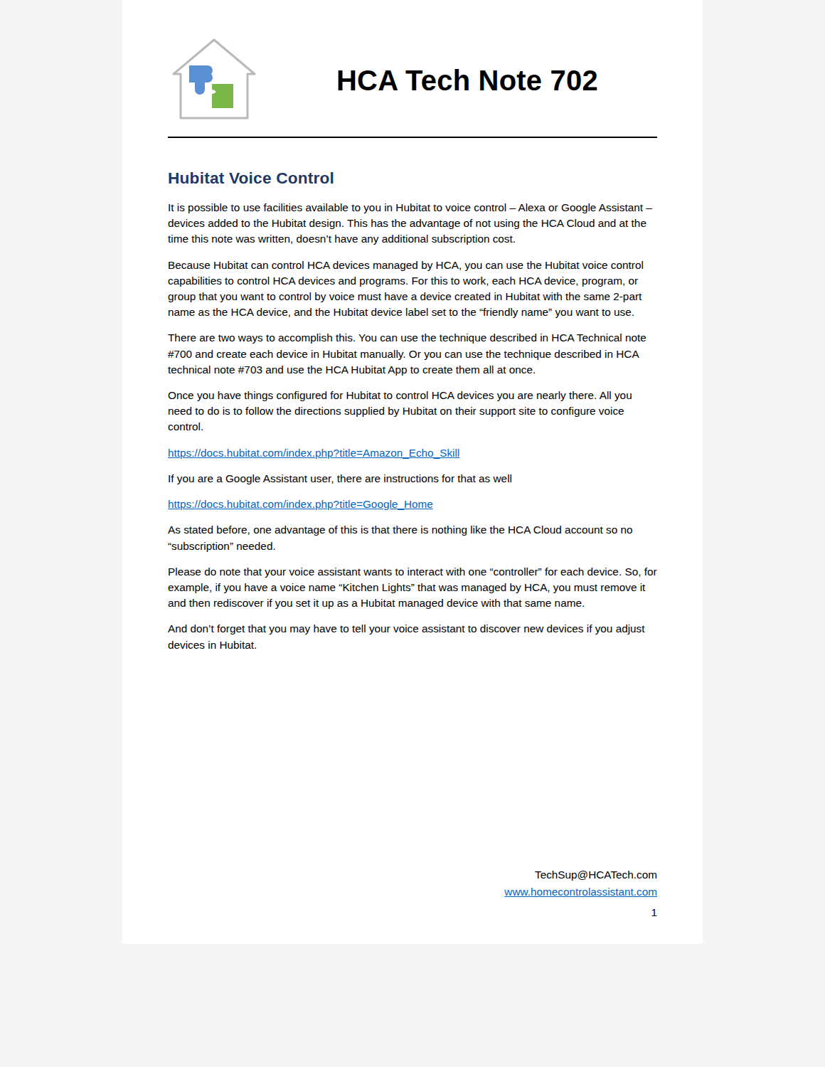HCA Tech Note 702
Hubitat Voice Control
It is possible to use facilities available to you in Hubitat to voice control – Alexa or Google Assistant – devices added to the Hubitat design. This has the advantage of not using the HCA Cloud and at the time this note was written, doesn’t have any additional subscription cost.
Because Hubitat can control HCA devices managed by HCA, you can use the Hubitat voice control capabilities to control HCA devices and programs. For this to work, each HCA device, program, or group that you want to control by voice must have a device created in Hubitat with the same 2-part name as the HCA device, and the Hubitat device label set to the “friendly name” you want to use.
There are two ways to accomplish this. You can use the technique described in HCA Technical note #700 and create each device in Hubitat manually. Or you can use the technique described in HCA technical note #703 and use the HCA Hubitat App to create them all at once.
Once you have things configured for Hubitat to control HCA devices you are nearly there. All you need to do is to follow the directions supplied by Hubitat on their support site to configure voice control.
https://docs.hubitat.com/index.php?title=Amazon_Echo_Skill
If you are a Google Assistant user, there are instructions for that as well
https://docs.hubitat.com/index.php?title=Google_Home
As stated before, one advantage of this is that there is nothing like the HCA Cloud account so no “subscription” needed.
Please do note that your voice assistant wants to interact with one “controller” for each device. So, for example, if you have a voice name “Kitchen Lights” that was managed by HCA, you must remove it and then rediscover if you set it up as a Hubitat managed device with that same name.
And don’t forget that you may have to tell your voice assistant to discover new devices if you adjust devices in Hubitat.
TechSup@HCATech.com
www.homecontrolassistant.com
1